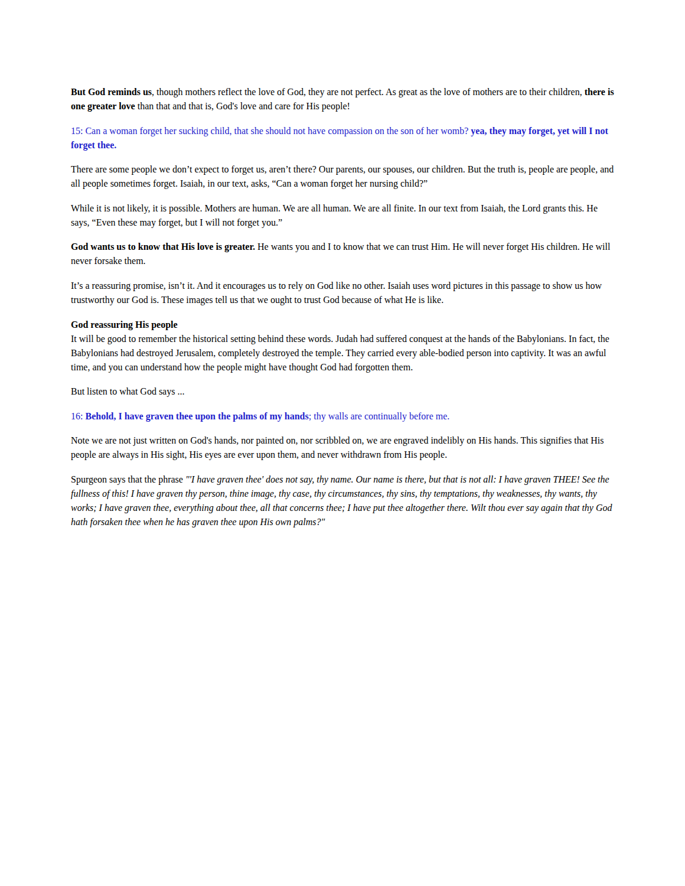But God reminds us, though mothers reflect the love of God, they are not perfect. As great as the love of mothers are to their children, there is one greater love than that and that is, God's love and care for His people!
15: Can a woman forget her sucking child, that she should not have compassion on the son of her womb? yea, they may forget, yet will I not forget thee.
There are some people we don’t expect to forget us, aren’t there? Our parents, our spouses, our children. But the truth is, people are people, and all people sometimes forget. Isaiah, in our text, asks, “Can a woman forget her nursing child?”
While it is not likely, it is possible. Mothers are human. We are all human. We are all finite. In our text from Isaiah, the Lord grants this. He says, “Even these may forget, but I will not forget you.”
God wants us to know that His love is greater. He wants you and I to know that we can trust Him. He will never forget His children. He will never forsake them.
It’s a reassuring promise, isn’t it. And it encourages us to rely on God like no other. Isaiah uses word pictures in this passage to show us how trustworthy our God is. These images tell us that we ought to trust God because of what He is like.
God reassuring His people
It will be good to remember the historical setting behind these words. Judah had suffered conquest at the hands of the Babylonians. In fact, the Babylonians had destroyed Jerusalem, completely destroyed the temple. They carried every able-bodied person into captivity. It was an awful time, and you can understand how the people might have thought God had forgotten them.
But listen to what God says ...
16: Behold, I have graven thee upon the palms of my hands; thy walls are continually before me.
Note we are not just written on God's hands, nor painted on, nor scribbled on, we are engraved indelibly on His hands. This signifies that His people are always in His sight, His eyes are ever upon them, and never withdrawn from His people.
Spurgeon says that the phrase "'I have graven thee' does not say, thy name. Our name is there, but that is not all: I have graven THEE! See the fullness of this! I have graven thy person, thine image, thy case, thy circumstances, thy sins, thy temptations, thy weaknesses, thy wants, thy works; I have graven thee, everything about thee, all that concerns thee; I have put thee altogether there. Wilt thou ever say again that thy God hath forsaken thee when he has graven thee upon His own palms?"